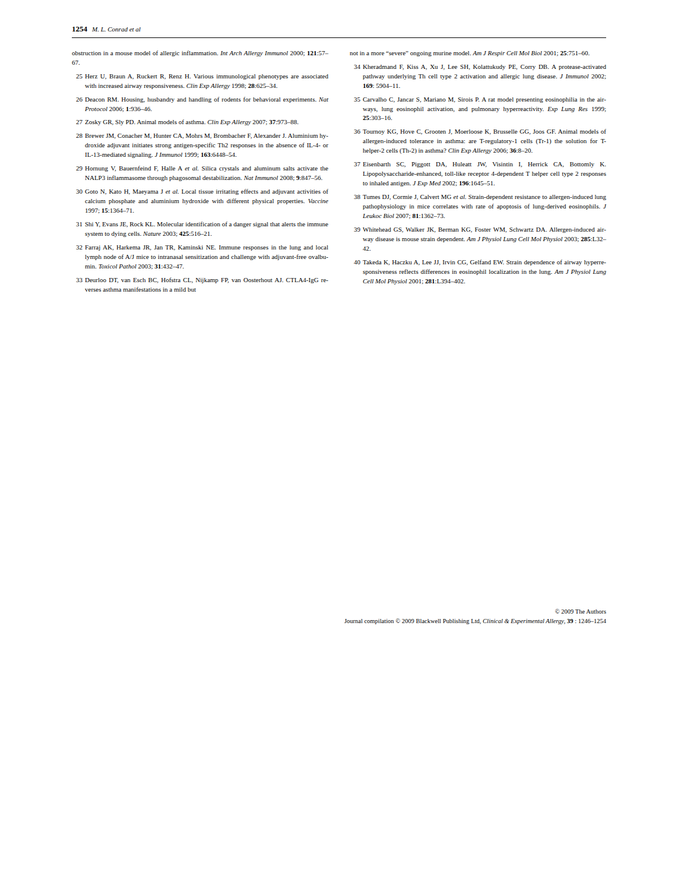1254 M. L. Conrad et al
obstruction in a mouse model of allergic inflammation. Int Arch Allergy Immunol 2000; 121:57–67.
25 Herz U, Braun A, Ruckert R, Renz H. Various immunological phenotypes are associated with increased airway responsiveness. Clin Exp Allergy 1998; 28:625–34.
26 Deacon RM. Housing, husbandry and handling of rodents for behavioral experiments. Nat Protocol 2006; 1:936–46.
27 Zosky GR, Sly PD. Animal models of asthma. Clin Exp Allergy 2007; 37:973–88.
28 Brewer JM, Conacher M, Hunter CA, Mohrs M, Brombacher F, Alexander J. Aluminium hydroxide adjuvant initiates strong antigen-specific Th2 responses in the absence of IL-4- or IL-13-mediated signaling. J Immunol 1999; 163:6448–54.
29 Hornung V, Bauernfeind F, Halle A et al. Silica crystals and aluminum salts activate the NALP3 inflammasome through phagosomal destabilization. Nat Immunol 2008; 9:847–56.
30 Goto N, Kato H, Maeyama J et al. Local tissue irritating effects and adjuvant activities of calcium phosphate and aluminium hydroxide with different physical properties. Vaccine 1997; 15:1364–71.
31 Shi Y, Evans JE, Rock KL. Molecular identification of a danger signal that alerts the immune system to dying cells. Nature 2003; 425:516–21.
32 Farraj AK, Harkema JR, Jan TR, Kaminski NE. Immune responses in the lung and local lymph node of A/J mice to intranasal sensitization and challenge with adjuvant-free ovalbumin. Toxicol Pathol 2003; 31:432–47.
33 Deurloo DT, van Esch BC, Hofstra CL, Nijkamp FP, van Oosterhout AJ. CTLA4-IgG reverses asthma manifestations in a mild but
not in a more “severe” ongoing murine model. Am J Respir Cell Mol Biol 2001; 25:751–60.
34 Kheradmand F, Kiss A, Xu J, Lee SH, Kolattukudy PE, Corry DB. A protease-activated pathway underlying Th cell type 2 activation and allergic lung disease. J Immunol 2002; 169: 5904–11.
35 Carvalho C, Jancar S, Mariano M, Sirois P. A rat model presenting eosinophilia in the airways, lung eosinophil activation, and pulmonary hyperreactivity. Exp Lung Res 1999; 25:303–16.
36 Tournoy KG, Hove C, Grooten J, Moerloose K, Brusselle GG, Joos GF. Animal models of allergen-induced tolerance in asthma: are T-regulatory-1 cells (Tr-1) the solution for T-helper-2 cells (Th-2) in asthma? Clin Exp Allergy 2006; 36:8–20.
37 Eisenbarth SC, Piggott DA, Huleatt JW, Visintin I, Herrick CA, Bottomly K. Lipopolysaccharide-enhanced, toll-like receptor 4-dependent T helper cell type 2 responses to inhaled antigen. J Exp Med 2002; 196:1645–51.
38 Tumes DJ, Cormie J, Calvert MG et al. Strain-dependent resistance to allergen-induced lung pathophysiology in mice correlates with rate of apoptosis of lung-derived eosinophils. J Leukoc Biol 2007; 81:1362–73.
39 Whitehead GS, Walker JK, Berman KG, Foster WM, Schwartz DA. Allergen-induced airway disease is mouse strain dependent. Am J Physiol Lung Cell Mol Physiol 2003; 285:L32–42.
40 Takeda K, Haczku A, Lee JJ, Irvin CG, Gelfand EW. Strain dependence of airway hyperresponsiveness reflects differences in eosinophil localization in the lung. Am J Physiol Lung Cell Mol Physiol 2001; 281:L394–402.
© 2009 The Authors
Journal compilation © 2009 Blackwell Publishing Ltd, Clinical & Experimental Allergy, 39 : 1246–1254